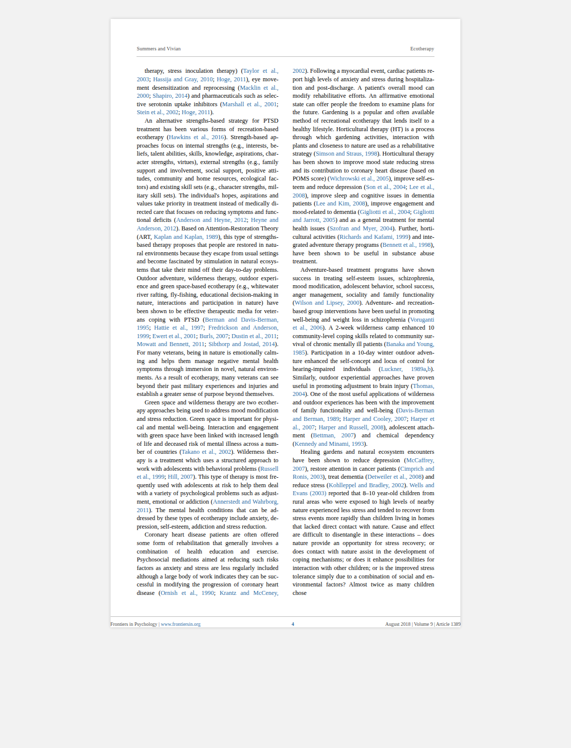Summers and Vivian Ecotherapy
therapy, stress inoculation therapy) (Taylor et al., 2003; Hassija and Gray, 2010; Hoge, 2011), eye movement desensitization and reprocessing (Macklin et al., 2000; Shapiro, 2014) and pharmaceuticals such as selective serotonin uptake inhibitors (Marshall et al., 2001; Stein et al., 2002; Hoge, 2011).
An alternative strengths-based strategy for PTSD treatment has been various forms of recreation-based ecotherapy (Hawkins et al., 2016). Strength-based approaches focus on internal strengths (e.g., interests, beliefs, talent abilities, skills, knowledge, aspirations, character strengths, virtues), external strengths (e.g., family support and involvement, social support, positive attitudes, community and home resources, ecological factors) and existing skill sets (e.g., character strengths, military skill sets). The individual's hopes, aspirations and values take priority in treatment instead of medically directed care that focuses on reducing symptoms and functional deficits (Anderson and Heyne, 2012; Heyne and Anderson, 2012). Based on Attention-Restoration Theory (ART, Kaplan and Kaplan, 1989), this type of strengths-based therapy proposes that people are restored in natural environments because they escape from usual settings and become fascinated by stimulation in natural ecosystems that take their mind off their day-to-day problems. Outdoor adventure, wilderness therapy, outdoor experience and green space-based ecotherapy (e.g., whitewater river rafting, fly-fishing, educational decision-making in nature, interactions and participation in nature) have been shown to be effective therapeutic media for veterans coping with PTSD (Berman and Davis-Berman, 1995; Hattie et al., 1997; Fredrickson and Anderson, 1999; Ewert et al., 2001; Burls, 2007; Dustin et al., 2011; Mowatt and Bennett, 2011; Sibthorp and Jostad, 2014). For many veterans, being in nature is emotionally calming and helps them manage negative mental health symptoms through immersion in novel, natural environments. As a result of ecotherapy, many veterans can see beyond their past military experiences and injuries and establish a greater sense of purpose beyond themselves.
Green space and wilderness therapy are two ecotherapy approaches being used to address mood modification and stress reduction. Green space is important for physical and mental well-being. Interaction and engagement with green space have been linked with increased length of life and deceased risk of mental illness across a number of countries (Takano et al., 2002). Wilderness therapy is a treatment which uses a structured approach to work with adolescents with behavioral problems (Russell et al., 1999; Hill, 2007). This type of therapy is most frequently used with adolescents at risk to help them deal with a variety of psychological problems such as adjustment, emotional or addiction (Annerstedt and Wahrborg, 2011). The mental health conditions that can be addressed by these types of ecotherapy include anxiety, depression, self-esteem, addiction and stress reduction.
Coronary heart disease patients are often offered some form of rehabilitation that generally involves a combination of health education and exercise. Psychosocial mediations aimed at reducing such risks factors as anxiety and stress are less regularly included although a large body of work indicates they can be successful in modifying the progression of coronary heart disease (Ornish et al., 1990; Krantz and McCeney, 2002). Following a myocardial event, cardiac patients report high levels of anxiety and stress during hospitalization and post-discharge. A patient's overall mood can modify rehabilitative efforts. An affirmative emotional state can offer people the freedom to examine plans for the future. Gardening is a popular and often available method of recreational ecotherapy that lends itself to a healthy lifestyle. Horticultural therapy (HT) is a process through which gardening activities, interaction with plants and closeness to nature are used as a rehabilitative strategy (Simson and Straus, 1998). Horticultural therapy has been shown to improve mood state reducing stress and its contribution to coronary heart disease (based on POMS score) (Wichrowski et al., 2005), improve self-esteem and reduce depression (Son et al., 2004; Lee et al., 2008), improve sleep and cognitive issues in dementia patients (Lee and Kim, 2008), improve engagement and mood-related to dementia (Gigliotti et al., 2004; Gigliotti and Jarrott, 2005) and as a general treatment for mental health issues (Szofran and Myer, 2004). Further, horticultural activities (Richards and Kafami, 1999) and integrated adventure therapy programs (Bennett et al., 1998), have been shown to be useful in substance abuse treatment.
Adventure-based treatment programs have shown success in treating self-esteem issues, schizophrenia, mood modification, adolescent behavior, school success, anger management, sociality and family functionality (Wilson and Lipsey, 2000). Adventure- and recreation-based group interventions have been useful in promoting well-being and weight loss in schizophrenia (Voruganti et al., 2006). A 2-week wilderness camp enhanced 10 community-level coping skills related to community survival of chronic mentally ill patients (Banaka and Young, 1985). Participation in a 10-day winter outdoor adventure enhanced the self-concept and locus of control for hearing-impaired individuals (Luckner, 1989a,b). Similarly, outdoor experiential approaches have proven useful in promoting adjustment to brain injury (Thomas, 2004). One of the most useful applications of wilderness and outdoor experiences has been with the improvement of family functionality and well-being (Davis-Berman and Berman, 1989; Harper and Cooley, 2007; Harper et al., 2007; Harper and Russell, 2008), adolescent attachment (Bettman, 2007) and chemical dependency (Kennedy and Minami, 1993).
Healing gardens and natural ecosystem encounters have been shown to reduce depression (McCaffrey, 2007), restore attention in cancer patients (Cimprich and Ronis, 2003), treat dementia (Detweiler et al., 2008) and reduce stress (Kohlleppel and Bradley, 2002). Wells and Evans (2003) reported that 8–10 year-old children from rural areas who were exposed to high levels of nearby nature experienced less stress and tended to recover from stress events more rapidly than children living in homes that lacked direct contact with nature. Cause and effect are difficult to disentangle in these interactions – does nature provide an opportunity for stress recovery; or does contact with nature assist in the development of coping mechanisms; or does it enhance possibilities for interaction with other children; or is the improved stress tolerance simply due to a combination of social and environmental factors? Almost twice as many children chose
Frontiers in Psychology | www.frontiersin.org 4 August 2018 | Volume 9 | Article 1389